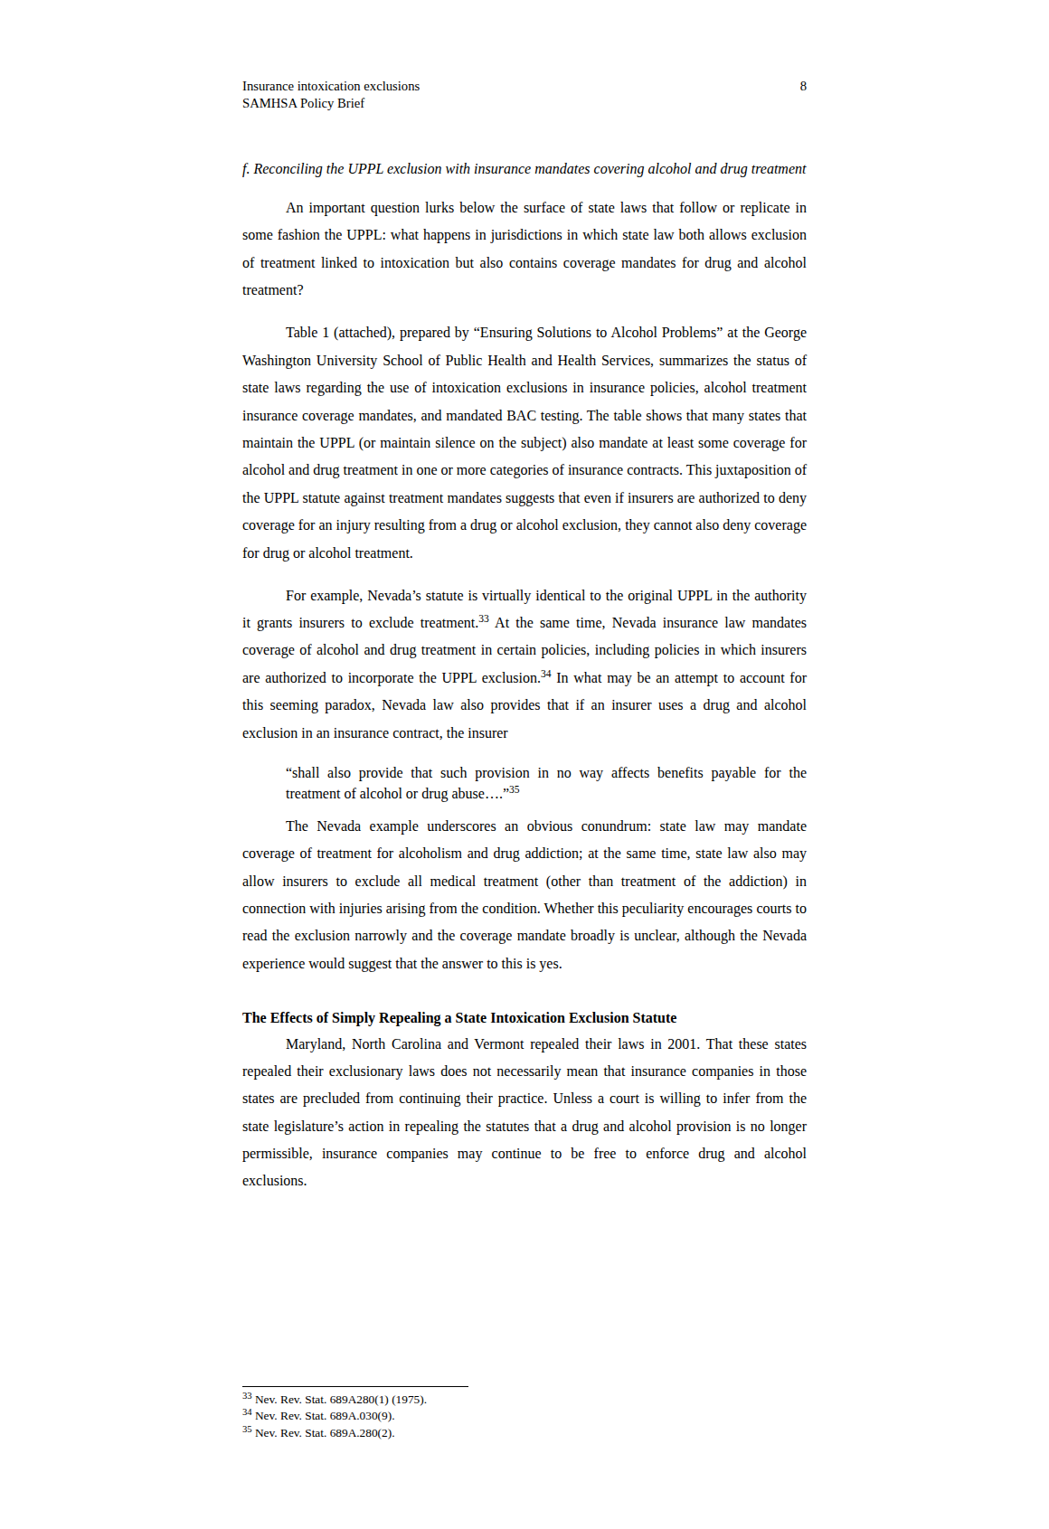Insurance intoxication exclusions
SAMHSA Policy Brief
8
f. Reconciling the UPPL exclusion with insurance mandates covering alcohol and drug treatment
An important question lurks below the surface of state laws that follow or replicate in some fashion the UPPL: what happens in jurisdictions in which state law both allows exclusion of treatment linked to intoxication but also contains coverage mandates for drug and alcohol treatment?
Table 1 (attached), prepared by “Ensuring Solutions to Alcohol Problems” at the George Washington University School of Public Health and Health Services, summarizes the status of state laws regarding the use of intoxication exclusions in insurance policies, alcohol treatment insurance coverage mandates, and mandated BAC testing. The table shows that many states that maintain the UPPL (or maintain silence on the subject) also mandate at least some coverage for alcohol and drug treatment in one or more categories of insurance contracts. This juxtaposition of the UPPL statute against treatment mandates suggests that even if insurers are authorized to deny coverage for an injury resulting from a drug or alcohol exclusion, they cannot also deny coverage for drug or alcohol treatment.
For example, Nevada’s statute is virtually identical to the original UPPL in the authority it grants insurers to exclude treatment.33 At the same time, Nevada insurance law mandates coverage of alcohol and drug treatment in certain policies, including policies in which insurers are authorized to incorporate the UPPL exclusion.34 In what may be an attempt to account for this seeming paradox, Nevada law also provides that if an insurer uses a drug and alcohol exclusion in an insurance contract, the insurer
“shall also provide that such provision in no way affects benefits payable for the treatment of alcohol or drug abuse….”35
The Nevada example underscores an obvious conundrum: state law may mandate coverage of treatment for alcoholism and drug addiction; at the same time, state law also may allow insurers to exclude all medical treatment (other than treatment of the addiction) in connection with injuries arising from the condition. Whether this peculiarity encourages courts to read the exclusion narrowly and the coverage mandate broadly is unclear, although the Nevada experience would suggest that the answer to this is yes.
The Effects of Simply Repealing a State Intoxication Exclusion Statute
Maryland, North Carolina and Vermont repealed their laws in 2001. That these states repealed their exclusionary laws does not necessarily mean that insurance companies in those states are precluded from continuing their practice. Unless a court is willing to infer from the state legislature’s action in repealing the statutes that a drug and alcohol provision is no longer permissible, insurance companies may continue to be free to enforce drug and alcohol exclusions.
33 Nev. Rev. Stat. 689A280(1) (1975).
34 Nev. Rev. Stat. 689A.030(9).
35 Nev. Rev. Stat. 689A.280(2).